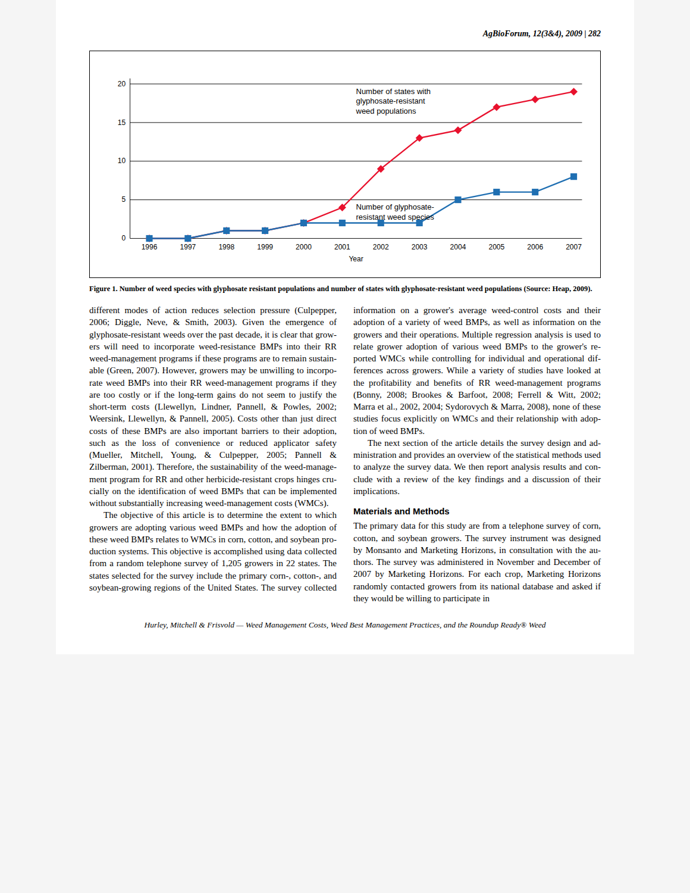AgBioForum, 12(3&4), 2009 | 282
20 15 10 5 0 1996 1997 1998 1999 2000 2001 2002 2003 2004 2005 2006 2007 Year Number of states with glyphosate-resistant weed populations Number of glyphosate- resistant weed species
Figure 1. Number of weed species with glyphosate resistant populations and number of states with glyphosate-resistant weed populations (Source: Heap, 2009).
different modes of action reduces selection pressure (Culpepper, 2006; Diggle, Neve, & Smith, 2003). Given the emergence of glyphosate-resistant weeds over the past decade, it is clear that growers will need to incorporate weed-resistance BMPs into their RR weed-management programs if these programs are to remain sustainable (Green, 2007). However, growers may be unwilling to incorporate weed BMPs into their RR weed-management programs if they are too costly or if the long-term gains do not seem to justify the short-term costs (Llewellyn, Lindner, Pannell, & Powles, 2002; Weersink, Llewellyn, & Pannell, 2005). Costs other than just direct costs of these BMPs are also important barriers to their adoption, such as the loss of convenience or reduced applicator safety (Mueller, Mitchell, Young, & Culpepper, 2005; Pannell & Zilberman, 2001). Therefore, the sustainability of the weed-management program for RR and other herbicide-resistant crops hinges crucially on the identification of weed BMPs that can be implemented without substantially increasing weed-management costs (WMCs).
The objective of this article is to determine the extent to which growers are adopting various weed BMPs and how the adoption of these weed BMPs relates to WMCs in corn, cotton, and soybean production systems. This objective is accomplished using data collected from a random telephone survey of 1,205 growers in 22 states. The states selected for the survey include the primary corn-, cotton-, and soybean-growing regions of the United States. The survey collected information on a grower's average weed-control costs and their adoption of a variety of weed BMPs, as well as information on the growers and their operations. Multiple regression analysis is used to relate grower adoption of various weed BMPs to the grower's reported WMCs while controlling for individual and operational differences across growers. While a variety of studies have looked at the profitability and benefits of RR weed-management programs (Bonny, 2008; Brookes & Barfoot, 2008; Ferrell & Witt, 2002; Marra et al., 2002, 2004; Sydorovych & Marra, 2008), none of these studies focus explicitly on WMCs and their relationship with adoption of weed BMPs.
The next section of the article details the survey design and administration and provides an overview of the statistical methods used to analyze the survey data. We then report analysis results and conclude with a review of the key findings and a discussion of their implications.
Materials and Methods
The primary data for this study are from a telephone survey of corn, cotton, and soybean growers. The survey instrument was designed by Monsanto and Marketing Horizons, in consultation with the authors. The survey was administered in November and December of 2007 by Marketing Horizons. For each crop, Marketing Horizons randomly contacted growers from its national database and asked if they would be willing to participate in
Hurley, Mitchell & Frisvold — Weed Management Costs, Weed Best Management Practices, and the Roundup Ready® Weed